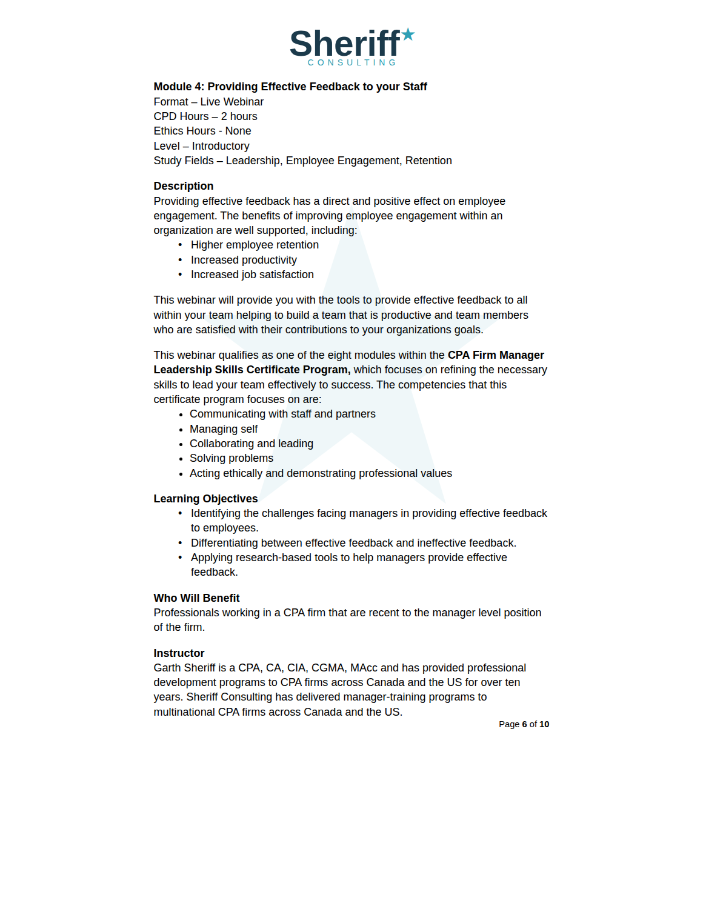Sheriff★
CONSULTING
Module 4: Providing Effective Feedback to your Staff
Format – Live Webinar
CPD Hours – 2 hours
Ethics Hours - None
Level – Introductory
Study Fields – Leadership, Employee Engagement, Retention
Description
Providing effective feedback has a direct and positive effect on employee engagement. The benefits of improving employee engagement within an organization are well supported, including:
Higher employee retention
Increased productivity
Increased job satisfaction
This webinar will provide you with the tools to provide effective feedback to all within your team helping to build a team that is productive and team members who are satisfied with their contributions to your organizations goals.
This webinar qualifies as one of the eight modules within the CPA Firm Manager Leadership Skills Certificate Program, which focuses on refining the necessary skills to lead your team effectively to success. The competencies that this certificate program focuses on are:
Communicating with staff and partners
Managing self
Collaborating and leading
Solving problems
Acting ethically and demonstrating professional values
Learning Objectives
Identifying the challenges facing managers in providing effective feedback to employees.
Differentiating between effective feedback and ineffective feedback.
Applying research-based tools to help managers provide effective feedback.
Who Will Benefit
Professionals working in a CPA firm that are recent to the manager level position of the firm.
Instructor
Garth Sheriff is a CPA, CA, CIA, CGMA, MAcc and has provided professional development programs to CPA firms across Canada and the US for over ten years. Sheriff Consulting has delivered manager-training programs to multinational CPA firms across Canada and the US.
Page 6 of 10